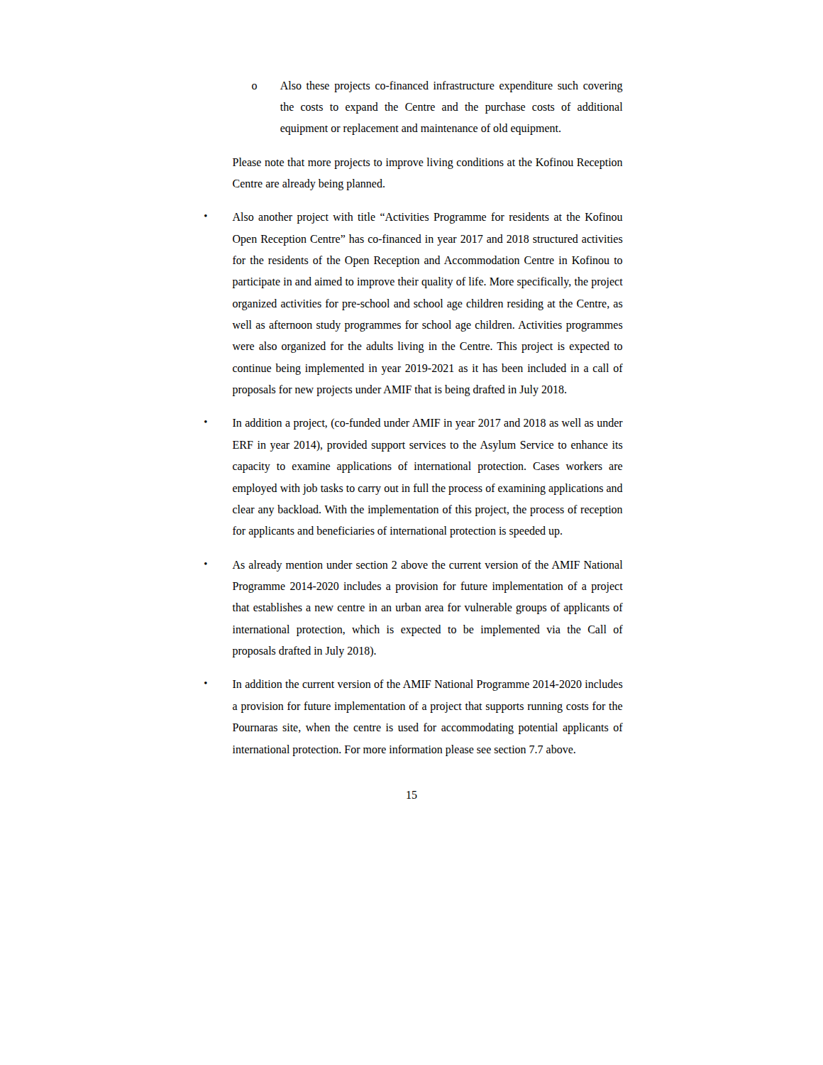o Also these projects co-financed infrastructure expenditure such covering the costs to expand the Centre and the purchase costs of additional equipment or replacement and maintenance of old equipment.
Please note that more projects to improve living conditions at the Kofinou Reception Centre are already being planned.
• Also another project with title “Activities Programme for residents at the Kofinou Open Reception Centre” has co-financed in year 2017 and 2018 structured activities for the residents of the Open Reception and Accommodation Centre in Kofinou to participate in and aimed to improve their quality of life. More specifically, the project organized activities for pre-school and school age children residing at the Centre, as well as afternoon study programmes for school age children. Activities programmes were also organized for the adults living in the Centre. This project is expected to continue being implemented in year 2019-2021 as it has been included in a call of proposals for new projects under AMIF that is being drafted in July 2018.
• In addition a project, (co-funded under AMIF in year 2017 and 2018 as well as under ERF in year 2014), provided support services to the Asylum Service to enhance its capacity to examine applications of international protection. Cases workers are employed with job tasks to carry out in full the process of examining applications and clear any backload. With the implementation of this project, the process of reception for applicants and beneficiaries of international protection is speeded up.
• As already mention under section 2 above the current version of the AMIF National Programme 2014-2020 includes a provision for future implementation of a project that establishes a new centre in an urban area for vulnerable groups of applicants of international protection, which is expected to be implemented via the Call of proposals drafted in July 2018).
• In addition the current version of the AMIF National Programme 2014-2020 includes a provision for future implementation of a project that supports running costs for the Pournaras site, when the centre is used for accommodating potential applicants of international protection. For more information please see section 7.7 above.
15